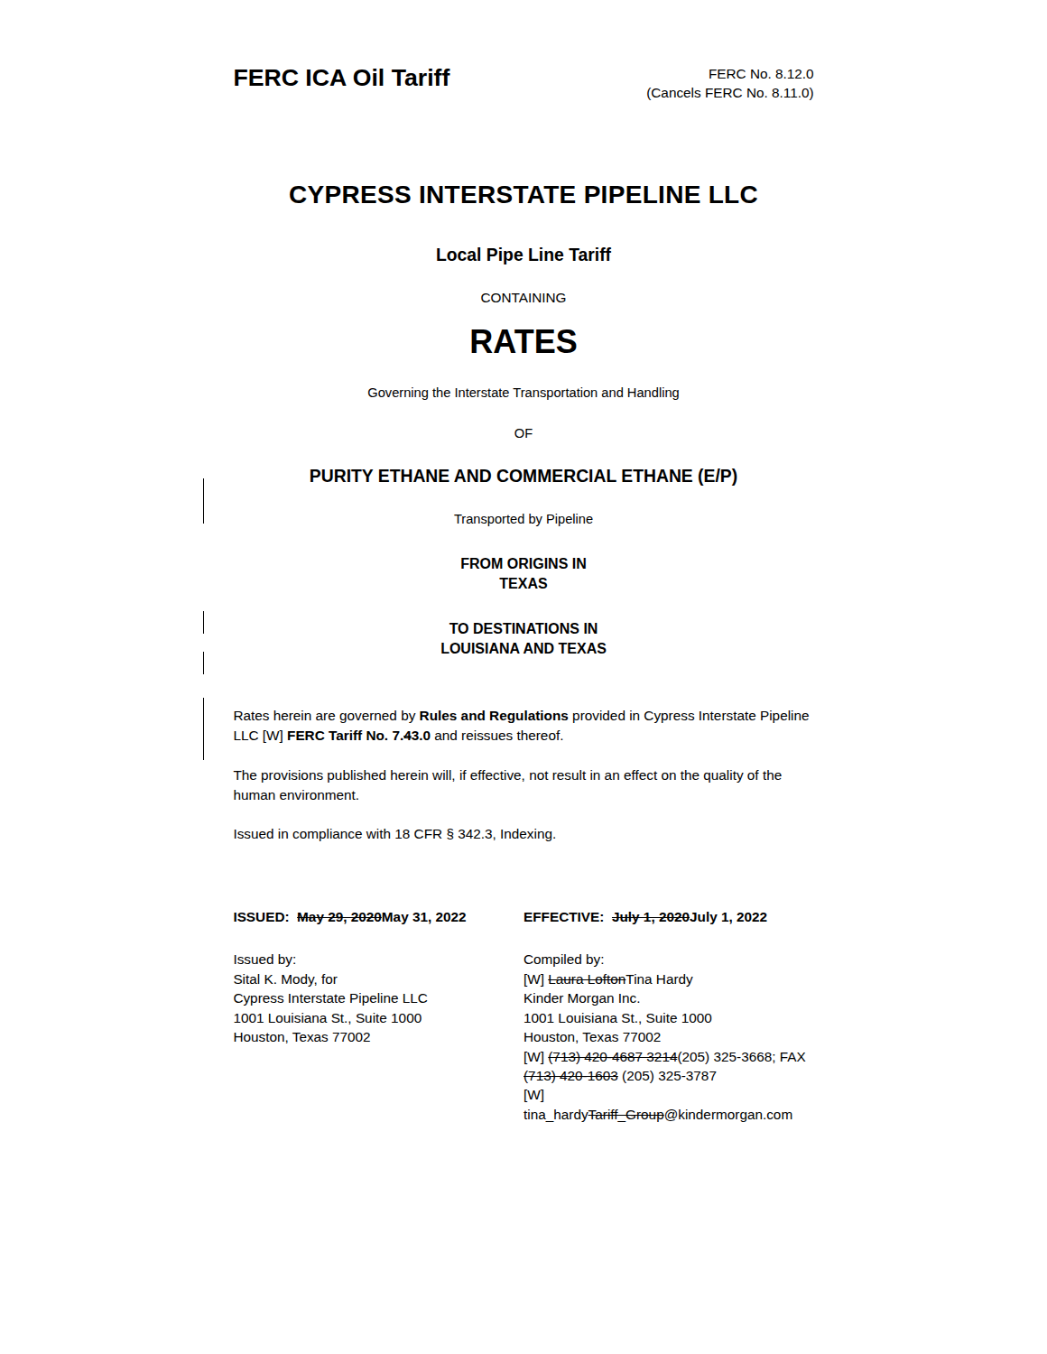FERC ICA Oil Tariff
FERC No. 8.12.0
(Cancels FERC No. 8.11.0)
CYPRESS INTERSTATE PIPELINE LLC
Local Pipe Line Tariff
CONTAINING
RATES
Governing the Interstate Transportation and Handling
OF
PURITY ETHANE AND COMMERCIAL ETHANE (E/P)
Transported by Pipeline
FROM ORIGINS IN
TEXAS
TO DESTINATIONS IN
LOUISIANA AND TEXAS
Rates herein are governed by Rules and Regulations provided in Cypress Interstate Pipeline LLC [W] FERC Tariff No. 7.43.0 and reissues thereof.
The provisions published herein will, if effective, not result in an effect on the quality of the human environment.
Issued in compliance with 18 CFR § 342.3, Indexing.
ISSUED: May 29, 2020 May 31, 2022
EFFECTIVE: July 1, 2020 July 1, 2022
Issued by:
Sital K. Mody, for
Cypress Interstate Pipeline LLC
1001 Louisiana St., Suite 1000
Houston, Texas 77002
Compiled by:
[W] Laura Lofton Tina Hardy
Kinder Morgan Inc.
1001 Louisiana St., Suite 1000
Houston, Texas 77002
[W] (713) 420-4687 3214(205) 325-3668; FAX (713) 420-1603 (205) 325-3787
[W] tina_hardyTariff_Group@kindermorgan.com